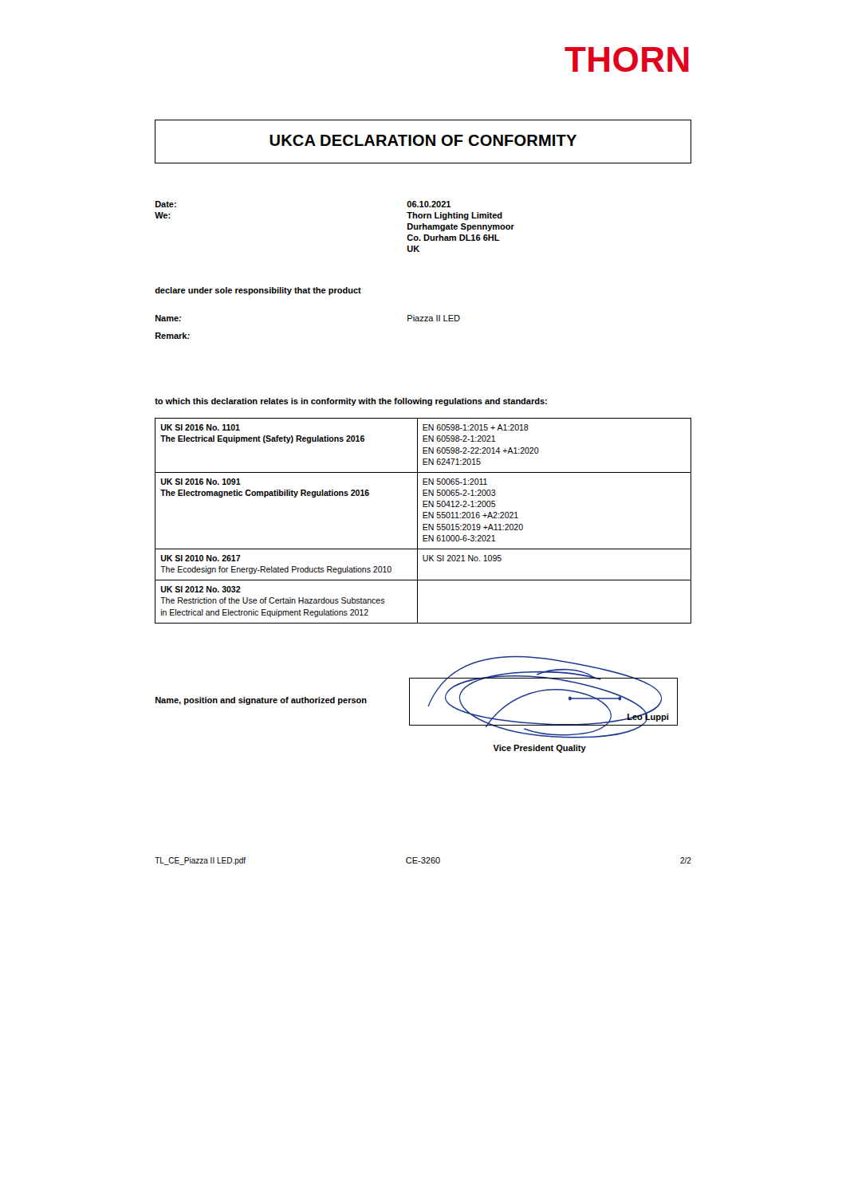THORN
UKCA DECLARATION OF CONFORMITY
| Date: | 06.10.2021 |
| We: | Thorn Lighting Limited |
| | Durhamgate Spennymoor |
| | Co. Durham DL16 6HL |
| | UK |
declare under sole responsibility that the product
| Name : | Piazza II LED |
| Remark : | |
to which this declaration relates is in conformity with the following regulations and standards:
| UK SI 2016 No. 1101 The Electrical Equipment (Safety) Regulations 2016 | EN 60598-1:2015 + A1:2018 EN 60598-2-1:2021 EN 60598-2-22:2014 +A1:2020 EN 62471:2015 |
| UK SI 2016 No. 1091 The Electromagnetic Compatibility Regulations 2016 | EN 50065-1:2011 EN 50065-2-1:2003 EN 50412-2-1:2005 EN 55011:2016 +A2:2021 EN 55015:2019 +A11:2020 EN 61000-6-3:2021 |
| UK SI 2010 No. 2617 The Ecodesign for Energy-Related Products Regulations 2010 | UK SI 2021 No. 1095 |
| UK SI 2012 No. 3032 The Restriction of the Use of Certain Hazardous Substances in Electrical and Electronic Equipment Regulations 2012 | |
Name, position and signature of authorized person
Leo Luppi
Vice President Quality
TL_CE_Piazza II LED.pdf
CE-3260
2/2